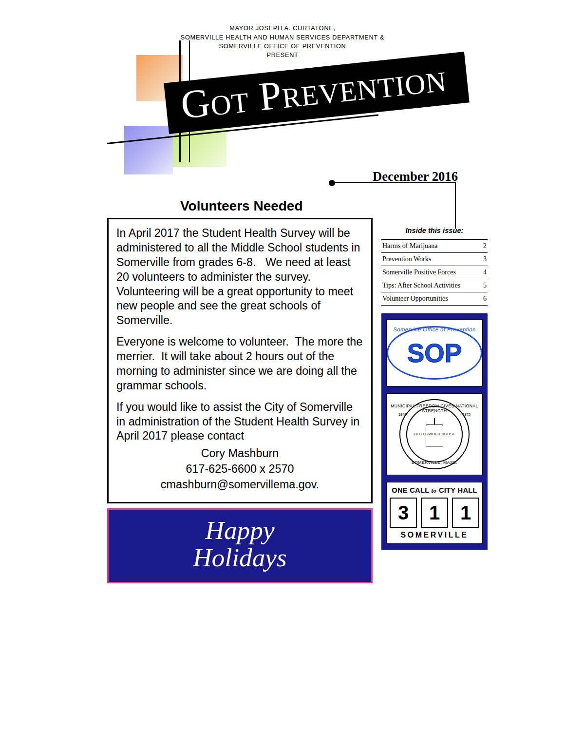MAYOR JOSEPH A. CURTATONE,
SOMERVILLE HEALTH AND HUMAN SERVICES DEPARTMENT &
SOMERVILLE OFFICE OF PREVENTION
PRESENT
Got Prevention
December 2016
Volunteers Needed
In April 2017 the Student Health Survey will be administered to all the Middle School students in Somerville from grades 6-8. We need at least 20 volunteers to administer the survey. Volunteering will be a great opportunity to meet new people and see the great schools of Somerville.
Everyone is welcome to volunteer. The more the merrier. It will take about 2 hours out of the morning to administer since we are doing all the grammar schools.
If you would like to assist the City of Somerville in administration of the Student Health Survey in April 2017 please contact
Cory Mashburn
617-625-6600 x 2570
cmashburn@somervillema.gov.
Happy Holidays
Inside this issue:
| Harms of Marijuana | 2 |
| Prevention Works | 3 |
| Somerville Positive Forces | 4 |
| Tips: After School Activities | 5 |
| Volunteer Opportunities | 6 |
Somerville Office of Prevention
SOP
MUNICIPAL FREEDOM GIVES NATIONAL STRENGTH
1842
1872
OLD POWDER HOUSE
SOMERVILLE, MASS.
ONE CALL to CITY HALL
311
SOMERVILLE